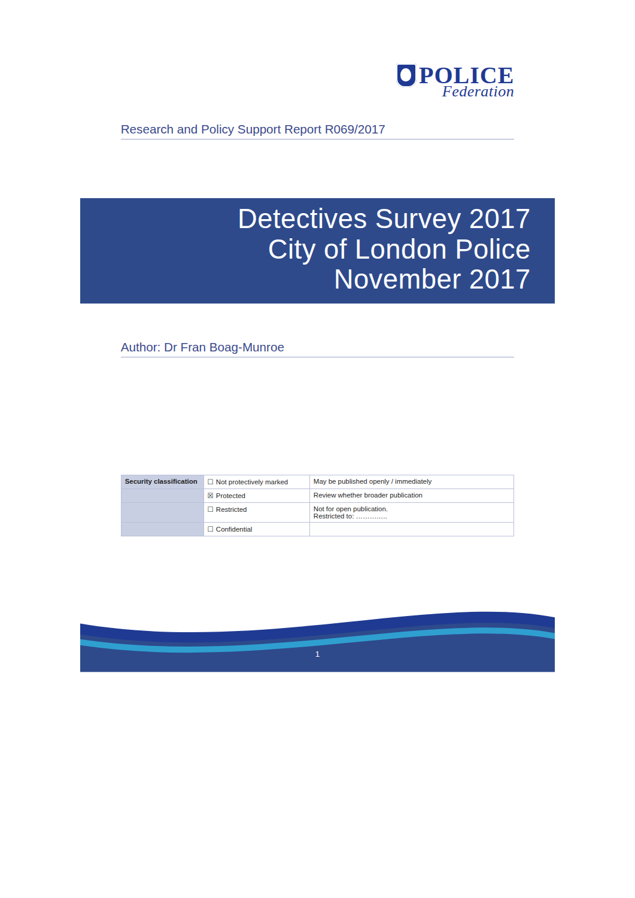POLICE
Federation
Research and Policy Support Report R069/2017
Detectives Survey 2017
City of London Police
November 2017
Author: Dr Fran Boag-Munroe
| Security classification | ☐ Not protectively marked | May be published openly / immediately |
| | ☒ Protected | Review whether broader publication |
| | ☐ Restricted | Not for open publication. Restricted to: ………….. |
| | ☐ Confidential | |
1